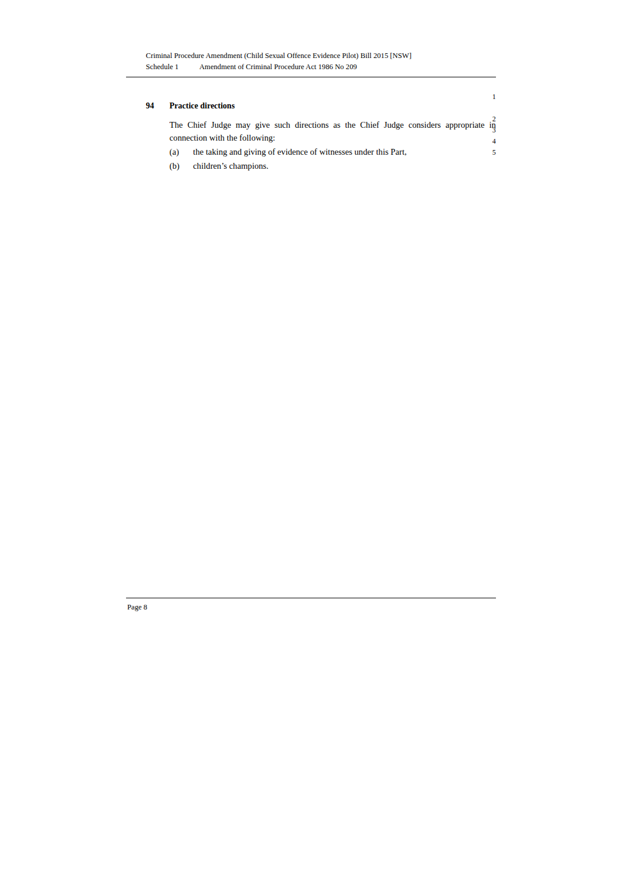Criminal Procedure Amendment (Child Sexual Offence Evidence Pilot) Bill 2015 [NSW] Schedule 1 Amendment of Criminal Procedure Act 1986 No 209
1
2
3
4
5
94 Practice directions
The Chief Judge may give such directions as the Chief Judge considers appropriate in connection with the following:
(a) the taking and giving of evidence of witnesses under this Part,
(b) children’s champions.
Page 8